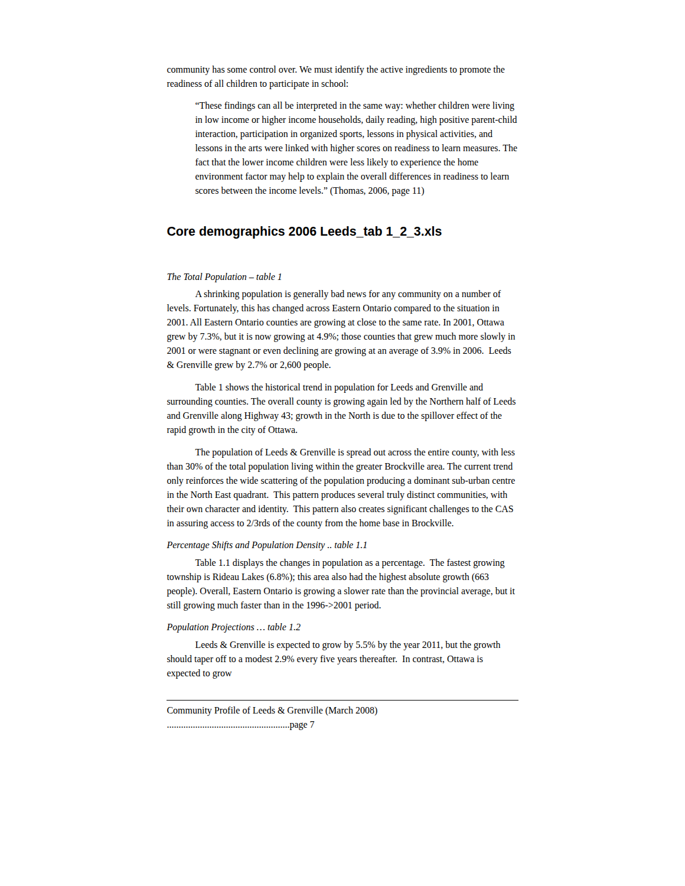community has some control over. We must identify the active ingredients to promote the readiness of all children to participate in school:
“These findings can all be interpreted in the same way: whether children were living in low income or higher income households, daily reading, high positive parent-child interaction, participation in organized sports, lessons in physical activities, and lessons in the arts were linked with higher scores on readiness to learn measures. The fact that the lower income children were less likely to experience the home environment factor may help to explain the overall differences in readiness to learn scores between the income levels.” (Thomas, 2006, page 11)
Core demographics 2006 Leeds_tab 1_2_3.xls
The Total Population – table 1
A shrinking population is generally bad news for any community on a number of levels. Fortunately, this has changed across Eastern Ontario compared to the situation in 2001. All Eastern Ontario counties are growing at close to the same rate. In 2001, Ottawa grew by 7.3%, but it is now growing at 4.9%; those counties that grew much more slowly in 2001 or were stagnant or even declining are growing at an average of 3.9% in 2006. Leeds & Grenville grew by 2.7% or 2,600 people.
Table 1 shows the historical trend in population for Leeds and Grenville and surrounding counties. The overall county is growing again led by the Northern half of Leeds and Grenville along Highway 43; growth in the North is due to the spillover effect of the rapid growth in the city of Ottawa.
The population of Leeds & Grenville is spread out across the entire county, with less than 30% of the total population living within the greater Brockville area. The current trend only reinforces the wide scattering of the population producing a dominant sub-urban centre in the North East quadrant. This pattern produces several truly distinct communities, with their own character and identity. This pattern also creates significant challenges to the CAS in assuring access to 2/3rds of the county from the home base in Brockville.
Percentage Shifts and Population Density .. table 1.1
Table 1.1 displays the changes in population as a percentage. The fastest growing township is Rideau Lakes (6.8%); this area also had the highest absolute growth (663 people). Overall, Eastern Ontario is growing a slower rate than the provincial average, but it still growing much faster than in the 1996->2001 period.
Population Projections … table 1.2
Leeds & Grenville is expected to grow by 5.5% by the year 2011, but the growth should taper off to a modest 2.9% every five years thereafter. In contrast, Ottawa is expected to grow
Community Profile of Leeds & Grenville (March 2008) ....................................................page 7